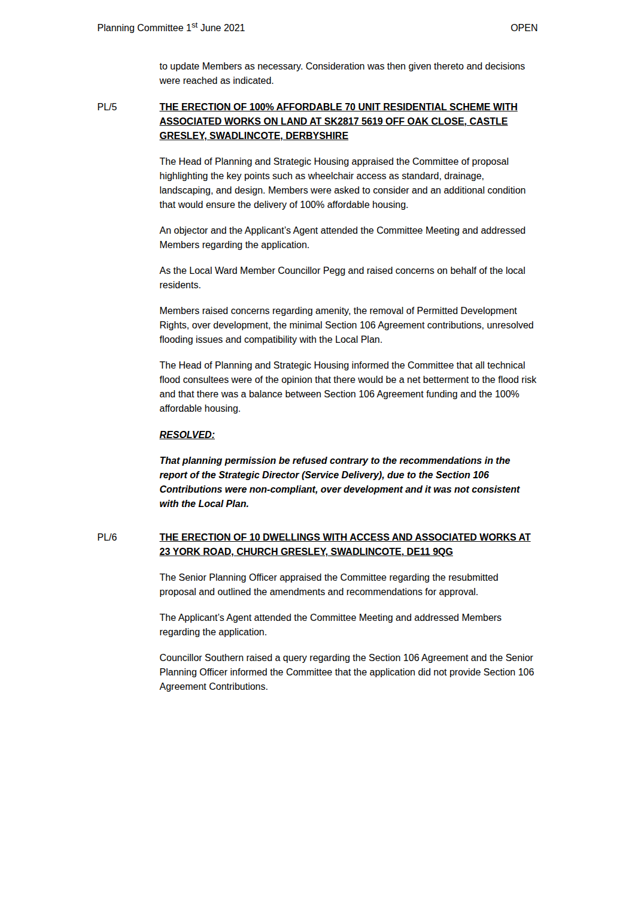Planning Committee 1st June 2021 OPEN
to update Members as necessary. Consideration was then given thereto and decisions were reached as indicated.
PL/5
The erection of 100% affordable 70 unit residential scheme with associated works on land at SK2817 5619 off Oak Close, Castle Gresley, Swadlincote, Derbyshire
The Head of Planning and Strategic Housing appraised the Committee of proposal highlighting the key points such as wheelchair access as standard, drainage, landscaping, and design. Members were asked to consider and an additional condition that would ensure the delivery of 100% affordable housing.
An objector and the Applicant’s Agent attended the Committee Meeting and addressed Members regarding the application.
As the Local Ward Member Councillor Pegg and raised concerns on behalf of the local residents.
Members raised concerns regarding amenity, the removal of Permitted Development Rights, over development, the minimal Section 106 Agreement contributions, unresolved flooding issues and compatibility with the Local Plan.
The Head of Planning and Strategic Housing informed the Committee that all technical flood consultees were of the opinion that there would be a net betterment to the flood risk and that there was a balance between Section 106 Agreement funding and the 100% affordable housing.
RESOLVED:
That planning permission be refused contrary to the recommendations in the report of the Strategic Director (Service Delivery), due to the Section 106 Contributions were non-compliant, over development and it was not consistent with the Local Plan.
PL/6
The erection of 10 dwellings with access and associated works at 23 York Road, Church Gresley, Swadlincote, DE11 9QG
The Senior Planning Officer appraised the Committee regarding the resubmitted proposal and outlined the amendments and recommendations for approval.
The Applicant’s Agent attended the Committee Meeting and addressed Members regarding the application.
Councillor Southern raised a query regarding the Section 106 Agreement and the Senior Planning Officer informed the Committee that the application did not provide Section 106 Agreement Contributions.